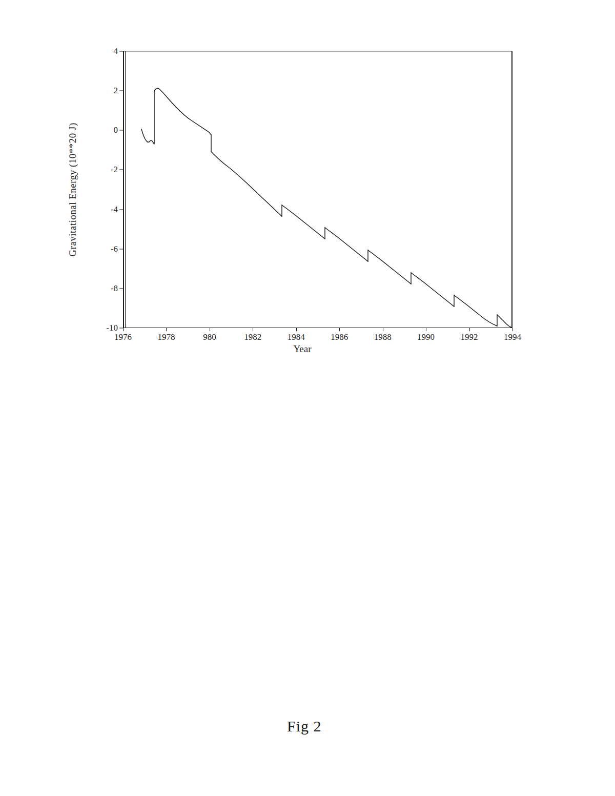Gravitational Energy (10**20 J)
4
2
0
-2
-4
-6
-8
-10
1976
1978
980
1982
1984
1986
1988
1990
1992
1994
Year
Fig 2